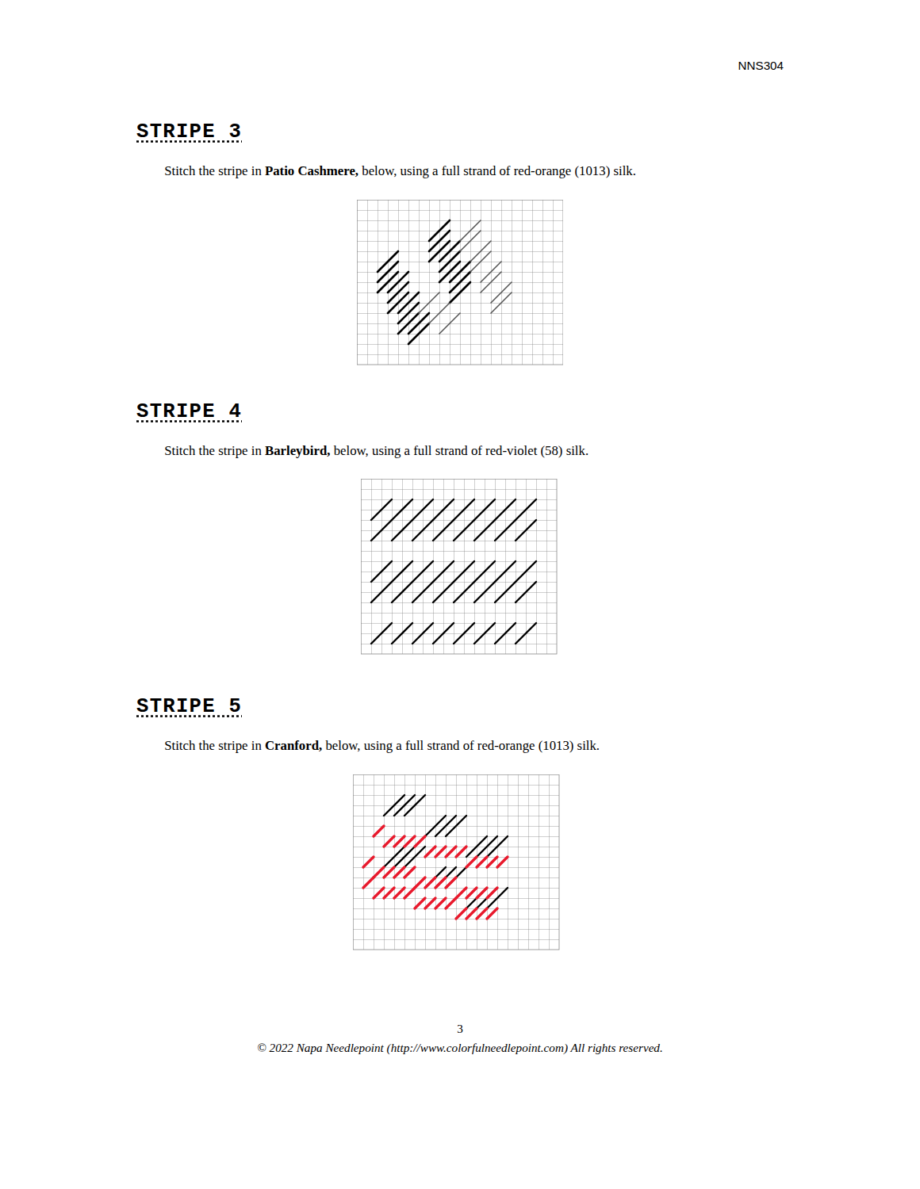NNS304
STRIPE 3
Stitch the stripe in Patio Cashmere, below, using a full strand of red-orange (1013) silk.
STRIPE 4
Stitch the stripe in Barleybird, below, using a full strand of red-violet (58) silk.
STRIPE 5
Stitch the stripe in Cranford, below, using a full strand of red-orange (1013) silk.
3
© 2022 Napa Needlepoint (http://www.colorfulneedlepoint.com) All rights reserved.